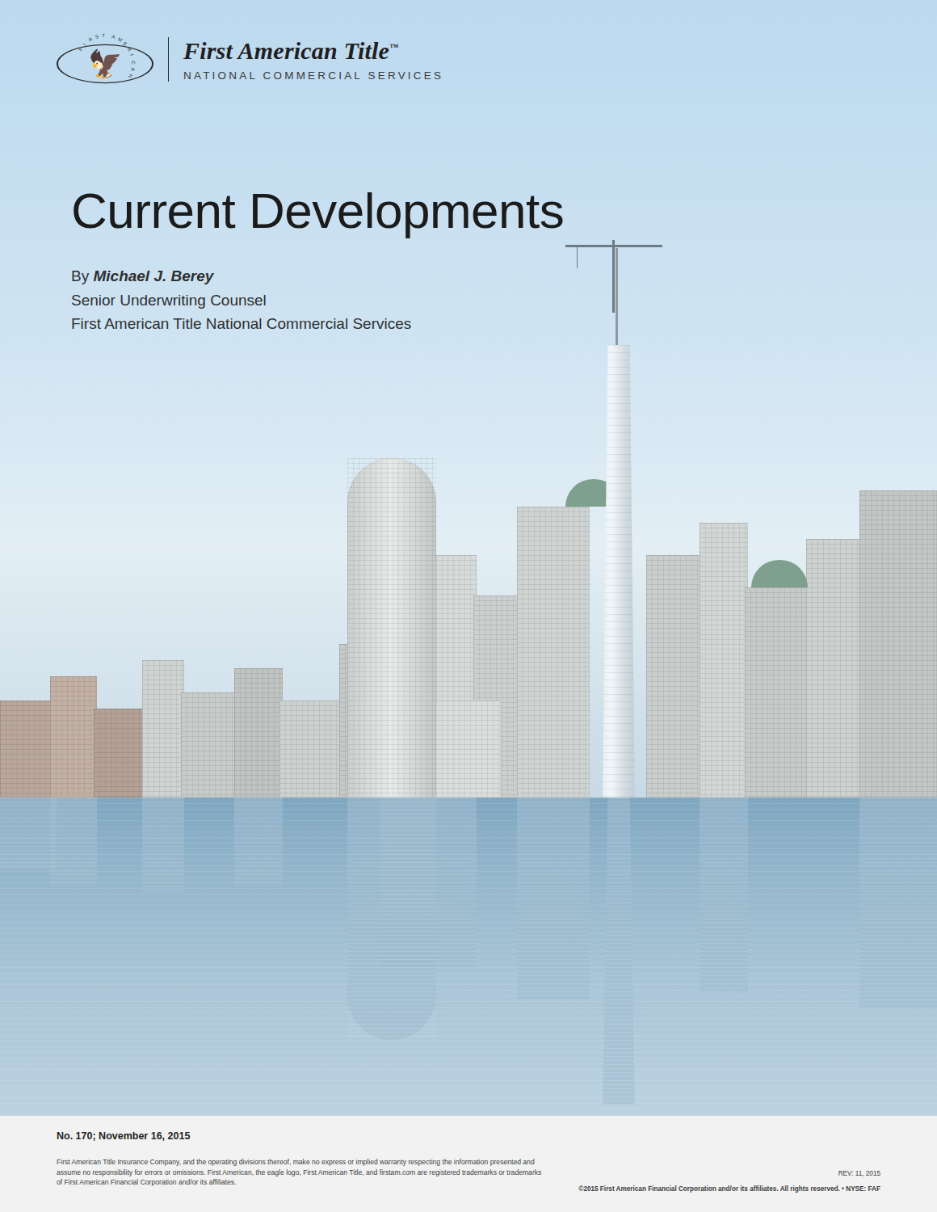F I R S T A M E R I C A N
🦅
First American Title™
National Commercial Services
Current Developments
By Michael J. Berey
Senior Underwriting Counsel
First American Title National Commercial Services
No. 170; November 16, 2015
First American Title Insurance Company, and the operating divisions thereof, make no express or implied warranty respecting the information presented and assume no responsibility for errors or omissions. First American, the eagle logo, First American Title, and firstam.com are registered trademarks or trademarks of First American Financial Corporation and/or its affiliates.
REV: 11, 2015
©2015 First American Financial Corporation and/or its affiliates. All rights reserved. • NYSE: FAF